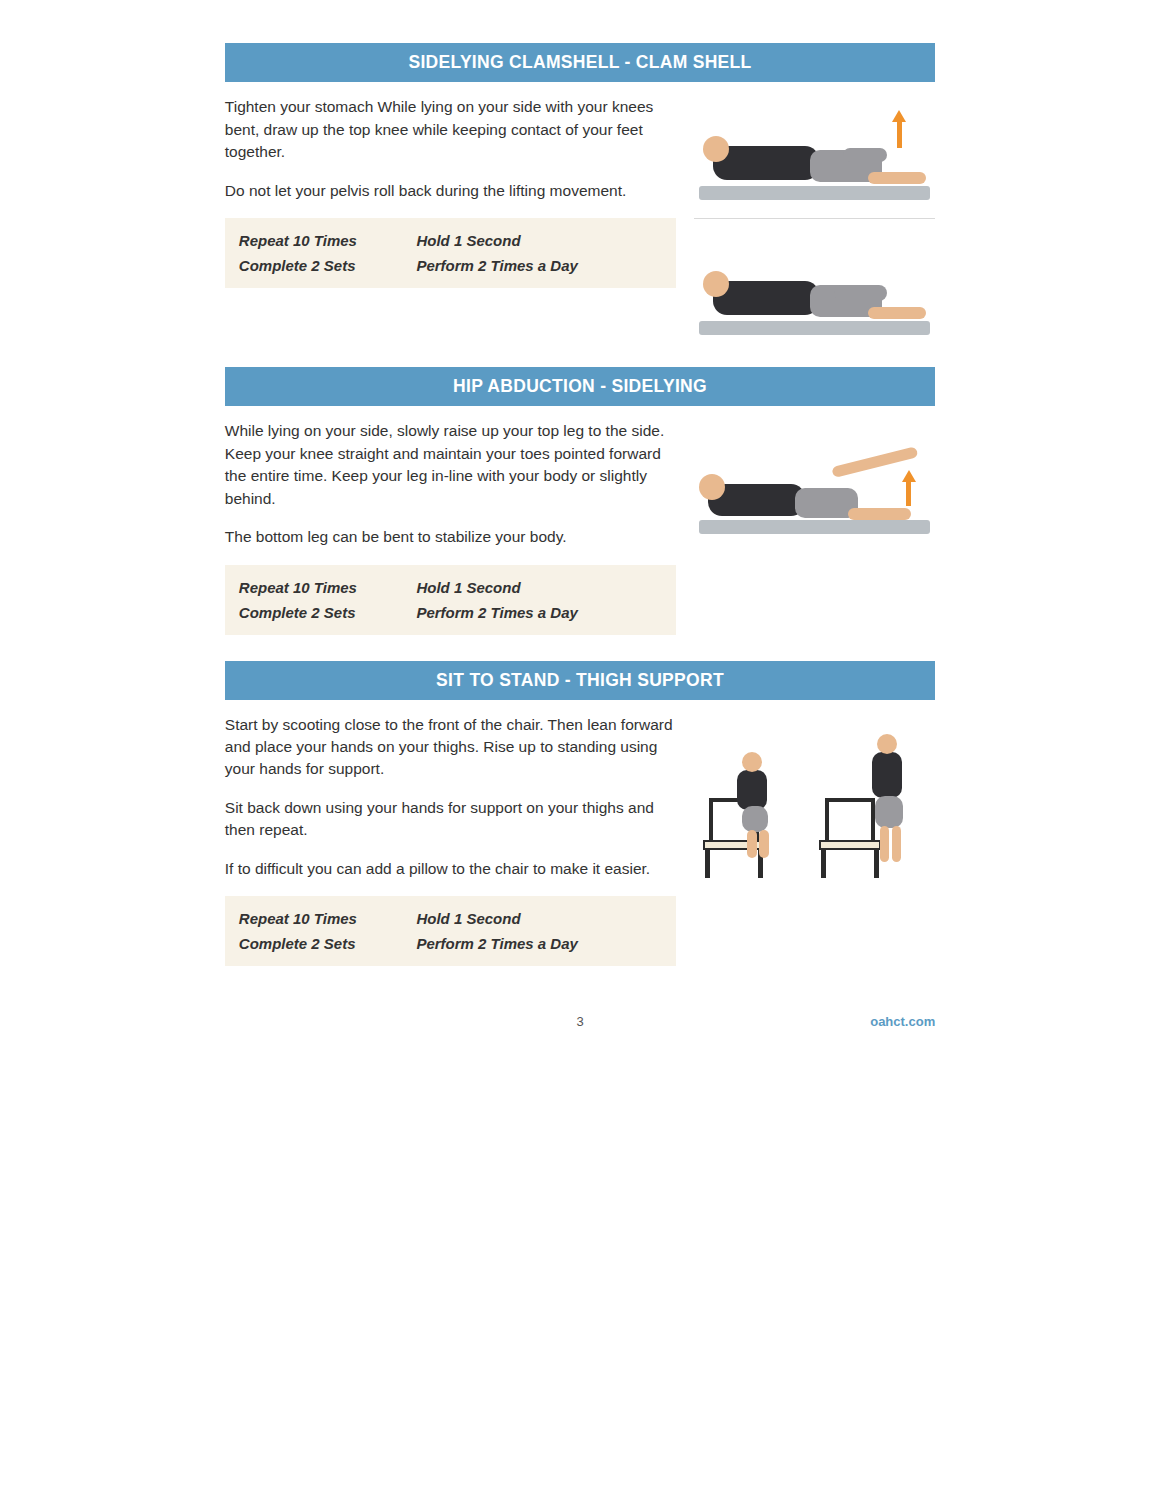Sidelying Clamshell - Clam Shell
Tighten your stomach While lying on your side with your knees bent, draw up the top knee while keeping contact of your feet together.
Do not let your pelvis roll back during the lifting movement.
Repeat 10 Times
Hold 1 Second
Complete 2 Sets
Perform 2 Times a Day
Hip Abduction - Sidelying
While lying on your side, slowly raise up your top leg to the side. Keep your knee straight and maintain your toes pointed forward the entire time. Keep your leg in-line with your body or slightly behind.
The bottom leg can be bent to stabilize your body.
Repeat 10 Times
Hold 1 Second
Complete 2 Sets
Perform 2 Times a Day
Sit to Stand - Thigh Support
Start by scooting close to the front of the chair. Then lean forward and place your hands on your thighs. Rise up to standing using your hands for support.
Sit back down using your hands for support on your thighs and then repeat.
If to difficult you can add a pillow to the chair to make it easier.
Repeat 10 Times
Hold 1 Second
Complete 2 Sets
Perform 2 Times a Day
3
oahct.com